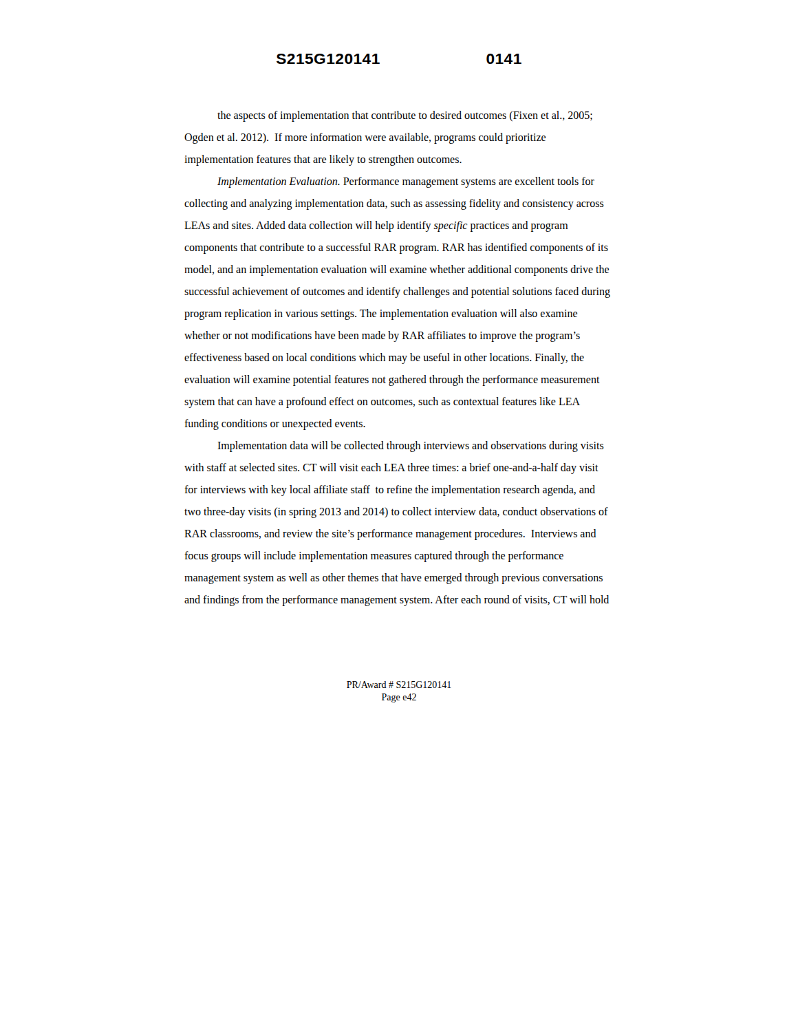S215G120141 0141
the aspects of implementation that contribute to desired outcomes (Fixen et al., 2005; Ogden et al. 2012). If more information were available, programs could prioritize implementation features that are likely to strengthen outcomes.
Implementation Evaluation. Performance management systems are excellent tools for collecting and analyzing implementation data, such as assessing fidelity and consistency across LEAs and sites. Added data collection will help identify specific practices and program components that contribute to a successful RAR program. RAR has identified components of its model, and an implementation evaluation will examine whether additional components drive the successful achievement of outcomes and identify challenges and potential solutions faced during program replication in various settings. The implementation evaluation will also examine whether or not modifications have been made by RAR affiliates to improve the program’s effectiveness based on local conditions which may be useful in other locations. Finally, the evaluation will examine potential features not gathered through the performance measurement system that can have a profound effect on outcomes, such as contextual features like LEA funding conditions or unexpected events.
Implementation data will be collected through interviews and observations during visits with staff at selected sites. CT will visit each LEA three times: a brief one-and-a-half day visit for interviews with key local affiliate staff to refine the implementation research agenda, and two three-day visits (in spring 2013 and 2014) to collect interview data, conduct observations of RAR classrooms, and review the site’s performance management procedures. Interviews and focus groups will include implementation measures captured through the performance management system as well as other themes that have emerged through previous conversations and findings from the performance management system. After each round of visits, CT will hold
PR/Award # S215G120141
Page e42